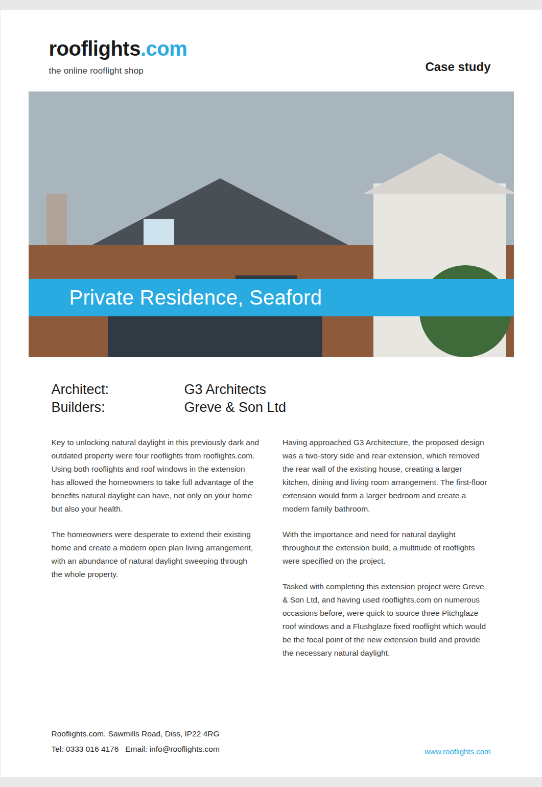rooflights.com
the online rooflight shop
Case study
Private Residence, Seaford
Architect:
G3 Architects
Builders:
Greve & Son Ltd
Key to unlocking natural daylight in this previously dark and outdated property were four rooflights from rooflights.com. Using both rooflights and roof windows in the extension has allowed the homeowners to take full advantage of the benefits natural daylight can have, not only on your home but also your health.
The homeowners were desperate to extend their existing home and create a modern open plan living arrangement, with an abundance of natural daylight sweeping through the whole property.
Having approached G3 Architecture, the proposed design was a two-story side and rear extension, which removed the rear wall of the existing house, creating a larger kitchen, dining and living room arrangement. The first-floor extension would form a larger bedroom and create a modern family bathroom.
With the importance and need for natural daylight throughout the extension build, a multitude of rooflights were specified on the project.
Tasked with completing this extension project were Greve & Son Ltd, and having used rooflights.com on numerous occasions before, were quick to source three Pitchglaze roof windows and a Flushglaze fixed rooflight which would be the focal point of the new extension build and provide the necessary natural daylight.
Rooflights.com. Sawmills Road, Diss, IP22 4RG
Tel: 0333 016 4176 Email: info@rooflights.com
www.rooflights.com